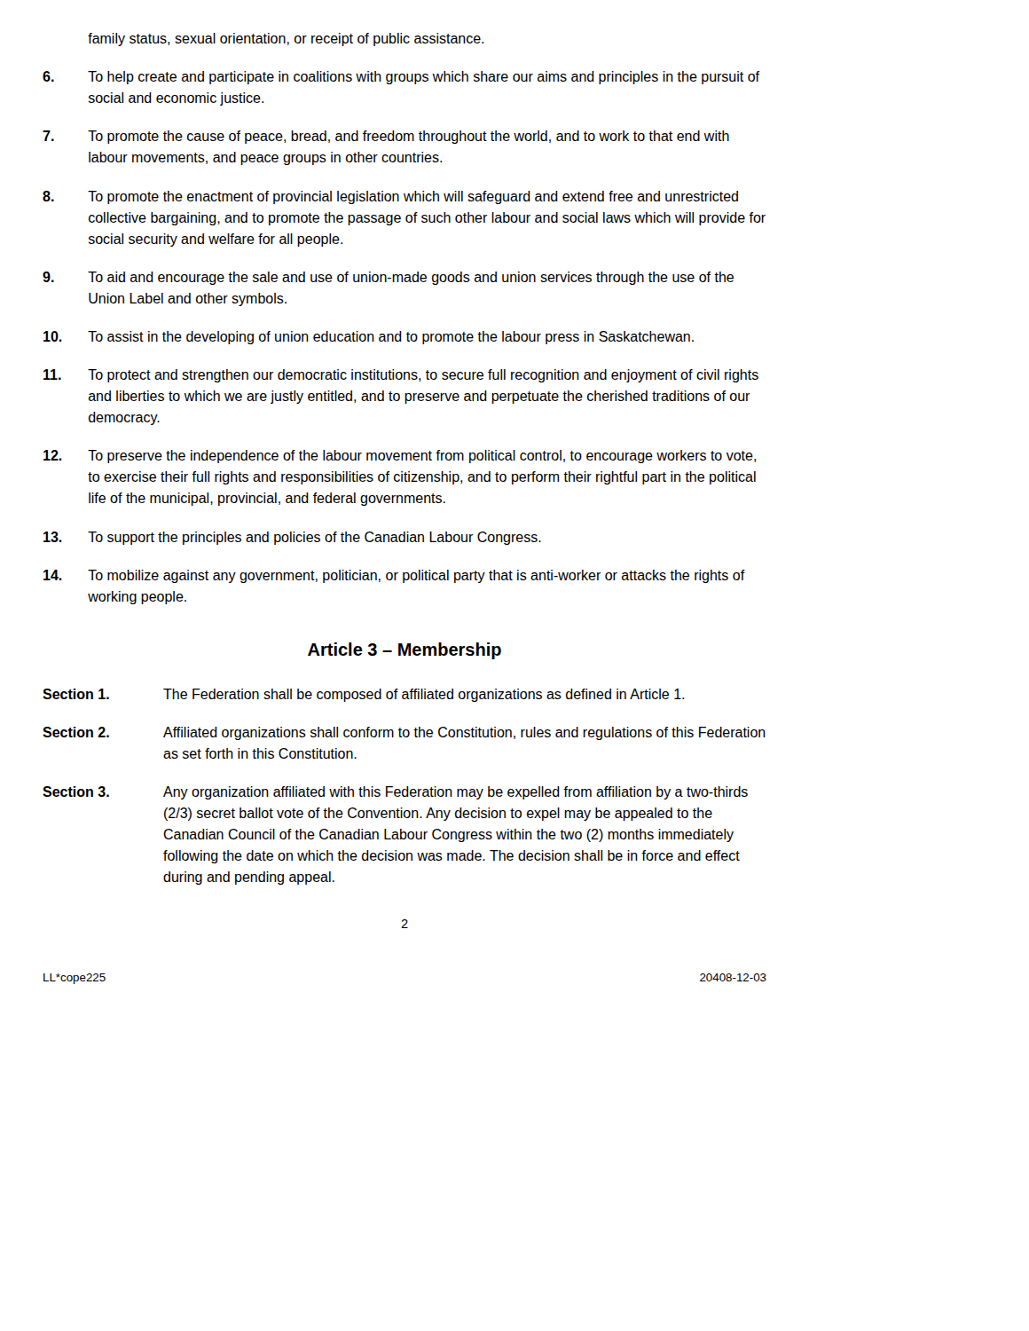family status, sexual orientation, or receipt of public assistance.
6. To help create and participate in coalitions with groups which share our aims and principles in the pursuit of social and economic justice.
7. To promote the cause of peace, bread, and freedom throughout the world, and to work to that end with labour movements, and peace groups in other countries.
8. To promote the enactment of provincial legislation which will safeguard and extend free and unrestricted collective bargaining, and to promote the passage of such other labour and social laws which will provide for social security and welfare for all people.
9. To aid and encourage the sale and use of union-made goods and union services through the use of the Union Label and other symbols.
10. To assist in the developing of union education and to promote the labour press in Saskatchewan.
11. To protect and strengthen our democratic institutions, to secure full recognition and enjoyment of civil rights and liberties to which we are justly entitled, and to preserve and perpetuate the cherished traditions of our democracy.
12. To preserve the independence of the labour movement from political control, to encourage workers to vote, to exercise their full rights and responsibilities of citizenship, and to perform their rightful part in the political life of the municipal, provincial, and federal governments.
13. To support the principles and policies of the Canadian Labour Congress.
14. To mobilize against any government, politician, or political party that is anti-worker or attacks the rights of working people.
Article 3 – Membership
Section 1.
The Federation shall be composed of affiliated organizations as defined in Article 1.
Section 2.
Affiliated organizations shall conform to the Constitution, rules and regulations of this Federation as set forth in this Constitution.
Section 3.
Any organization affiliated with this Federation may be expelled from affiliation by a two-thirds (2/3) secret ballot vote of the Convention. Any decision to expel may be appealed to the Canadian Council of the Canadian Labour Congress within the two (2) months immediately following the date on which the decision was made. The decision shall be in force and effect during and pending appeal.
2
LL*cope225 20408-12-03